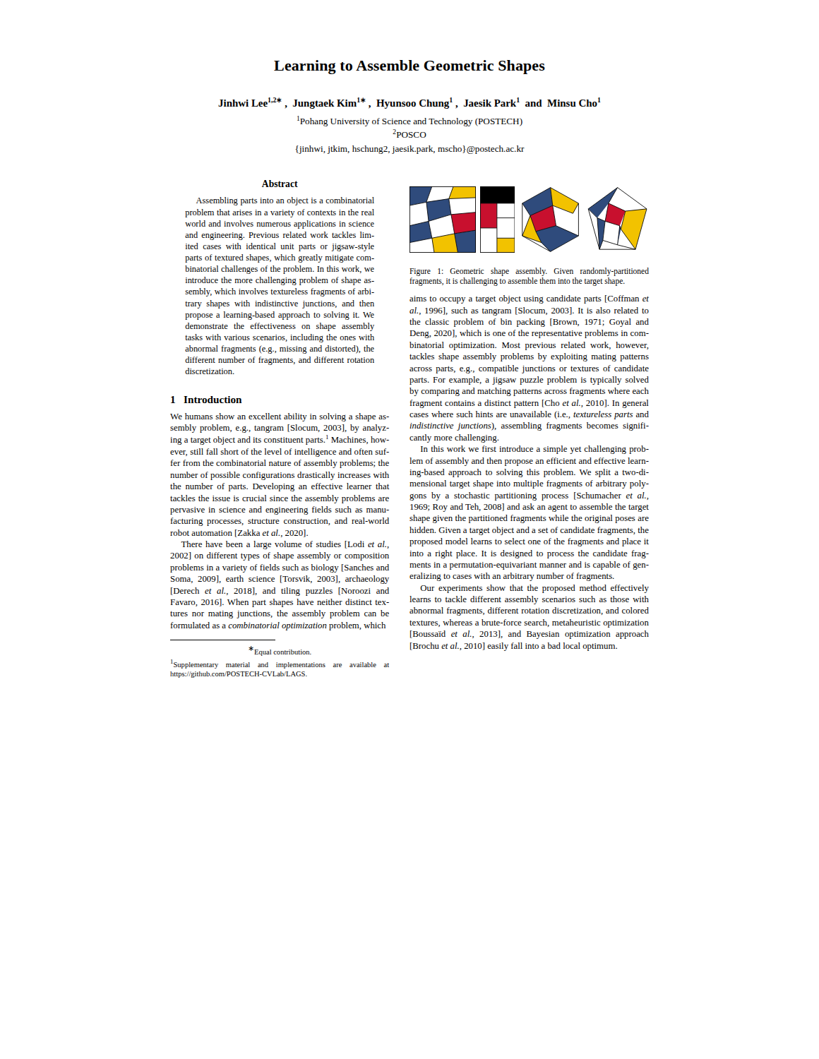Learning to Assemble Geometric Shapes
Jinhwi Lee1,2∗ , Jungtaek Kim1∗ , Hyunsoo Chung1 , Jaesik Park1 and Minsu Cho1
1Pohang University of Science and Technology (POSTECH)
2POSCO
{jinhwi, jtkim, hschung2, jaesik.park, mscho}@postech.ac.kr
Abstract
Assembling parts into an object is a combinatorial problem that arises in a variety of contexts in the real world and involves numerous applications in science and engineering. Previous related work tackles limited cases with identical unit parts or jigsaw-style parts of textured shapes, which greatly mitigate combinatorial challenges of the problem. In this work, we introduce the more challenging problem of shape assembly, which involves textureless fragments of arbitrary shapes with indistinctive junctions, and then propose a learning-based approach to solving it. We demonstrate the effectiveness on shape assembly tasks with various scenarios, including the ones with abnormal fragments (e.g., missing and distorted), the different number of fragments, and different rotation discretization.
1 Introduction
We humans show an excellent ability in solving a shape assembly problem, e.g., tangram [Slocum, 2003], by analyzing a target object and its constituent parts.1 Machines, however, still fall short of the level of intelligence and often suffer from the combinatorial nature of assembly problems; the number of possible configurations drastically increases with the number of parts. Developing an effective learner that tackles the issue is crucial since the assembly problems are pervasive in science and engineering fields such as manufacturing processes, structure construction, and real-world robot automation [Zakka et al., 2020].
There have been a large volume of studies [Lodi et al., 2002] on different types of shape assembly or composition problems in a variety of fields such as biology [Sanches and Soma, 2009], earth science [Torsvik, 2003], archaeology [Derech et al., 2018], and tiling puzzles [Noroozi and Favaro, 2016]. When part shapes have neither distinct textures nor mating junctions, the assembly problem can be formulated as a combinatorial optimization problem, which
∗Equal contribution.
1Supplementary material and implementations are available at https://github.com/POSTECH-CVLab/LAGS.
Figure 1: Geometric shape assembly. Given randomly-partitioned fragments, it is challenging to assemble them into the target shape.
aims to occupy a target object using candidate parts [Coffman et al., 1996], such as tangram [Slocum, 2003]. It is also related to the classic problem of bin packing [Brown, 1971; Goyal and Deng, 2020], which is one of the representative problems in combinatorial optimization. Most previous related work, however, tackles shape assembly problems by exploiting mating patterns across parts, e.g., compatible junctions or textures of candidate parts. For example, a jigsaw puzzle problem is typically solved by comparing and matching patterns across fragments where each fragment contains a distinct pattern [Cho et al., 2010]. In general cases where such hints are unavailable (i.e., textureless parts and indistinctive junctions), assembling fragments becomes significantly more challenging.
In this work we first introduce a simple yet challenging problem of assembly and then propose an efficient and effective learning-based approach to solving this problem. We split a two-dimensional target shape into multiple fragments of arbitrary polygons by a stochastic partitioning process [Schumacher et al., 1969; Roy and Teh, 2008] and ask an agent to assemble the target shape given the partitioned fragments while the original poses are hidden. Given a target object and a set of candidate fragments, the proposed model learns to select one of the fragments and place it into a right place. It is designed to process the candidate fragments in a permutation-equivariant manner and is capable of generalizing to cases with an arbitrary number of fragments.
Our experiments show that the proposed method effectively learns to tackle different assembly scenarios such as those with abnormal fragments, different rotation discretization, and colored textures, whereas a brute-force search, metaheuristic optimization [Boussaïd et al., 2013], and Bayesian optimization approach [Brochu et al., 2010] easily fall into a bad local optimum.